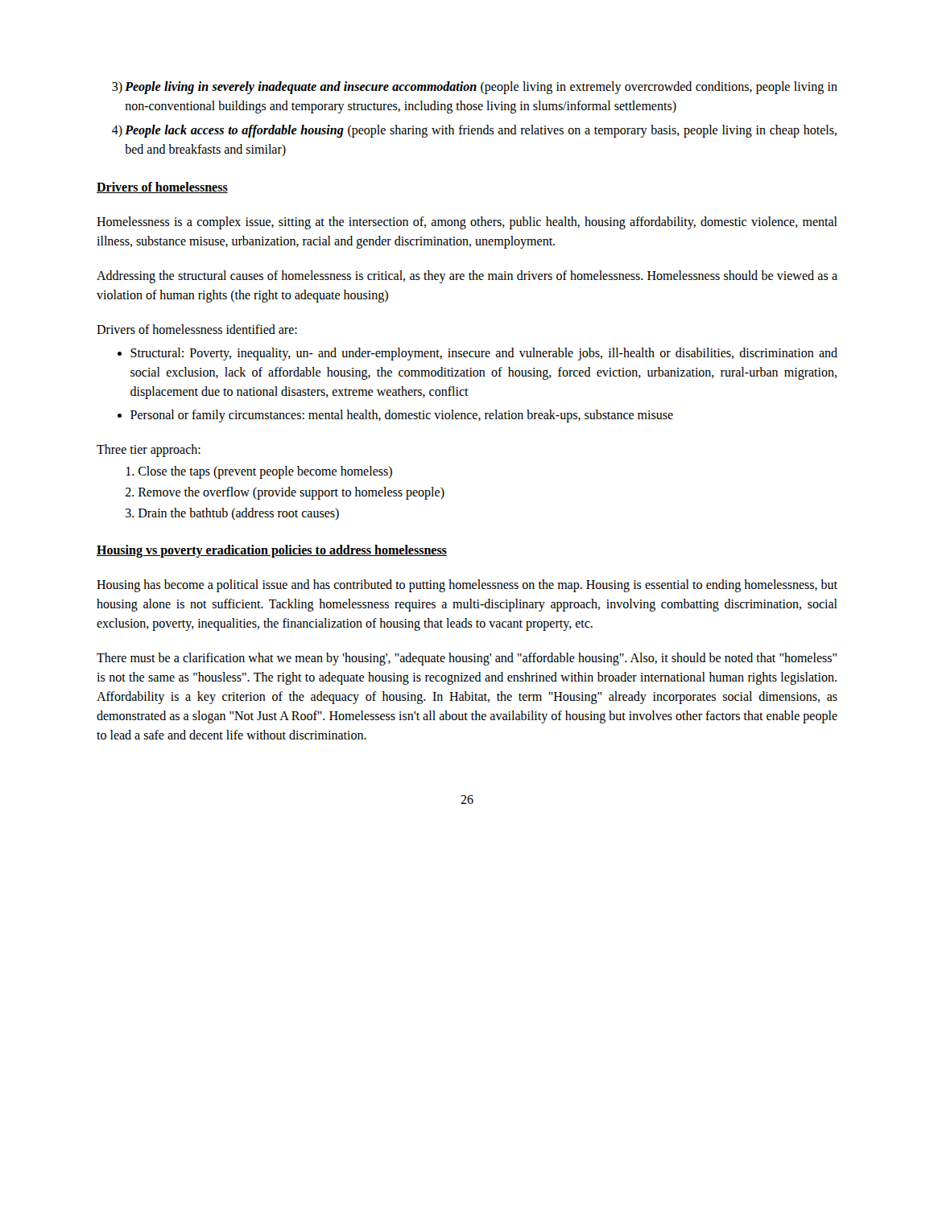3) People living in severely inadequate and insecure accommodation (people living in extremely overcrowded conditions, people living in non-conventional buildings and temporary structures, including those living in slums/informal settlements)
4) People lack access to affordable housing (people sharing with friends and relatives on a temporary basis, people living in cheap hotels, bed and breakfasts and similar)
Drivers of homelessness
Homelessness is a complex issue, sitting at the intersection of, among others, public health, housing affordability, domestic violence, mental illness, substance misuse, urbanization, racial and gender discrimination, unemployment.
Addressing the structural causes of homelessness is critical, as they are the main drivers of homelessness. Homelessness should be viewed as a violation of human rights (the right to adequate housing)
Drivers of homelessness identified are:
Structural: Poverty, inequality, un- and under-employment, insecure and vulnerable jobs, ill-health or disabilities, discrimination and social exclusion, lack of affordable housing, the commoditization of housing, forced eviction, urbanization, rural-urban migration, displacement due to national disasters, extreme weathers, conflict
Personal or family circumstances: mental health, domestic violence, relation break-ups, substance misuse
Three tier approach:
Close the taps (prevent people become homeless)
Remove the overflow (provide support to homeless people)
Drain the bathtub (address root causes)
Housing vs poverty eradication policies to address homelessness
Housing has become a political issue and has contributed to putting homelessness on the map. Housing is essential to ending homelessness, but housing alone is not sufficient. Tackling homelessness requires a multi-disciplinary approach, involving combatting discrimination, social exclusion, poverty, inequalities, the financialization of housing that leads to vacant property, etc.
There must be a clarification what we mean by 'housing', "adequate housing' and "affordable housing". Also, it should be noted that "homeless" is not the same as "housless". The right to adequate housing is recognized and enshrined within broader international human rights legislation. Affordability is a key criterion of the adequacy of housing. In Habitat, the term "Housing" already incorporates social dimensions, as demonstrated as a slogan "Not Just A Roof". Homelessess isn't all about the availability of housing but involves other factors that enable people to lead a safe and decent life without discrimination.
26